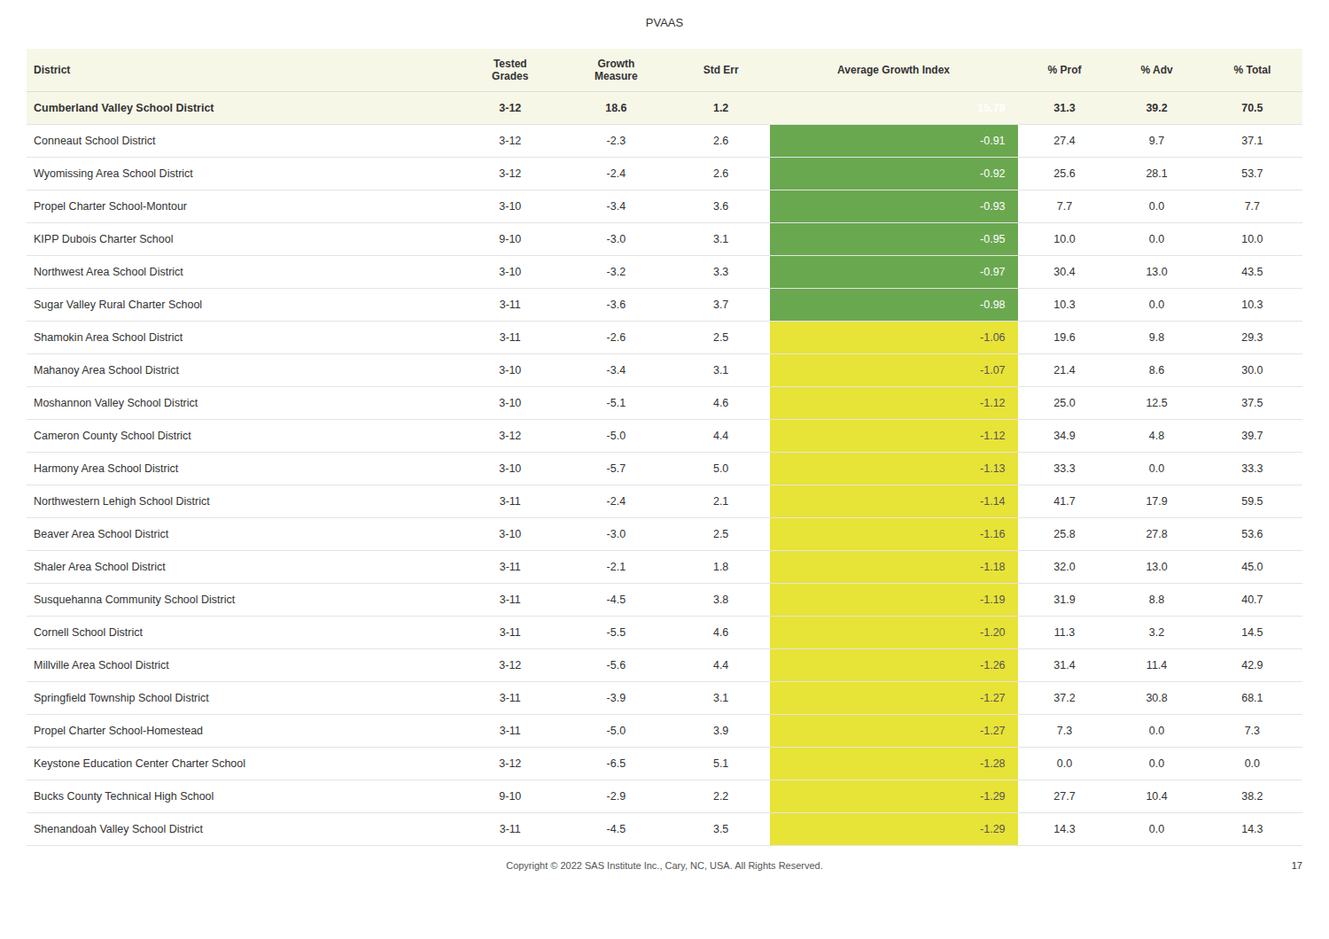PVAAS
| District | Tested Grades | Growth Measure | Std Err | Average Growth Index | % Prof | % Adv | % Total |
| --- | --- | --- | --- | --- | --- | --- | --- |
| Cumberland Valley School District | 3-12 | 18.6 | 1.2 | 15.79 | 31.3 | 39.2 | 70.5 |
| Conneaut School District | 3-12 | -2.3 | 2.6 | -0.91 | 27.4 | 9.7 | 37.1 |
| Wyomissing Area School District | 3-12 | -2.4 | 2.6 | -0.92 | 25.6 | 28.1 | 53.7 |
| Propel Charter School-Montour | 3-10 | -3.4 | 3.6 | -0.93 | 7.7 | 0.0 | 7.7 |
| KIPP Dubois Charter School | 9-10 | -3.0 | 3.1 | -0.95 | 10.0 | 0.0 | 10.0 |
| Northwest Area School District | 3-10 | -3.2 | 3.3 | -0.97 | 30.4 | 13.0 | 43.5 |
| Sugar Valley Rural Charter School | 3-11 | -3.6 | 3.7 | -0.98 | 10.3 | 0.0 | 10.3 |
| Shamokin Area School District | 3-11 | -2.6 | 2.5 | -1.06 | 19.6 | 9.8 | 29.3 |
| Mahanoy Area School District | 3-10 | -3.4 | 3.1 | -1.07 | 21.4 | 8.6 | 30.0 |
| Moshannon Valley School District | 3-10 | -5.1 | 4.6 | -1.12 | 25.0 | 12.5 | 37.5 |
| Cameron County School District | 3-12 | -5.0 | 4.4 | -1.12 | 34.9 | 4.8 | 39.7 |
| Harmony Area School District | 3-10 | -5.7 | 5.0 | -1.13 | 33.3 | 0.0 | 33.3 |
| Northwestern Lehigh School District | 3-11 | -2.4 | 2.1 | -1.14 | 41.7 | 17.9 | 59.5 |
| Beaver Area School District | 3-10 | -3.0 | 2.5 | -1.16 | 25.8 | 27.8 | 53.6 |
| Shaler Area School District | 3-11 | -2.1 | 1.8 | -1.18 | 32.0 | 13.0 | 45.0 |
| Susquehanna Community School District | 3-11 | -4.5 | 3.8 | -1.19 | 31.9 | 8.8 | 40.7 |
| Cornell School District | 3-11 | -5.5 | 4.6 | -1.20 | 11.3 | 3.2 | 14.5 |
| Millville Area School District | 3-12 | -5.6 | 4.4 | -1.26 | 31.4 | 11.4 | 42.9 |
| Springfield Township School District | 3-11 | -3.9 | 3.1 | -1.27 | 37.2 | 30.8 | 68.1 |
| Propel Charter School-Homestead | 3-11 | -5.0 | 3.9 | -1.27 | 7.3 | 0.0 | 7.3 |
| Keystone Education Center Charter School | 3-12 | -6.5 | 5.1 | -1.28 | 0.0 | 0.0 | 0.0 |
| Bucks County Technical High School | 9-10 | -2.9 | 2.2 | -1.29 | 27.7 | 10.4 | 38.2 |
| Shenandoah Valley School District | 3-11 | -4.5 | 3.5 | -1.29 | 14.3 | 0.0 | 14.3 |
Copyright © 2022 SAS Institute Inc., Cary, NC, USA. All Rights Reserved. 17